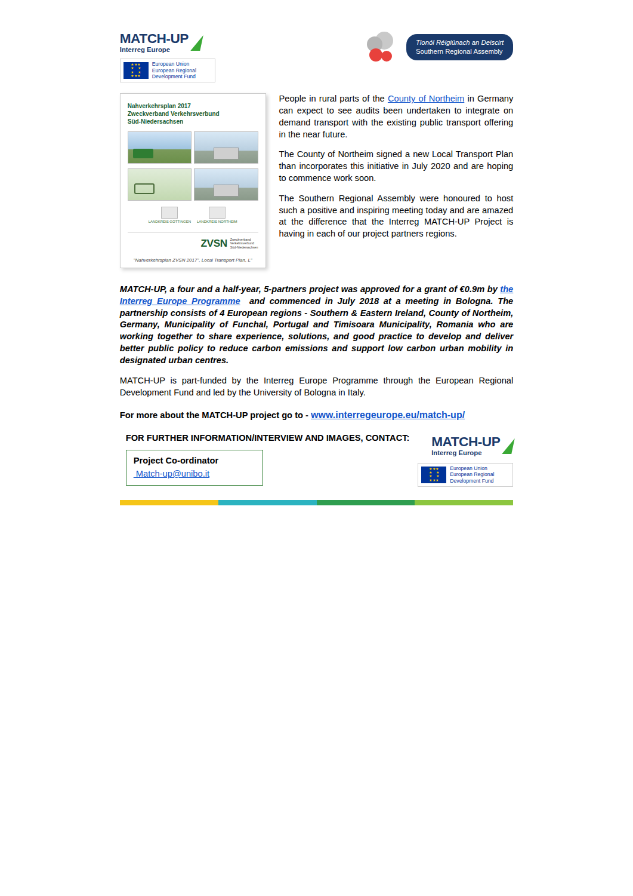MATCH-UP
Interreg Europe
European Union
European Regional
Development Fund
Tionól Réigiúnach an Deiscirt
Southern Regional Assembly
Nahverkehrsplan 2017
Zweckverband Verkehrsverbund
Süd-Niedersachsen
LANDKREIS GÖTTINGEN
LANDKREIS NORTHEIM
ZVSN
Zweckverband
Verkehrsverbund
Süd-Niedersachsen
"Nahverkehrsplan ZVSN 2017", Local Transport Plan, L"
People in rural parts of the County of Northeim in Germany can expect to see audits been undertaken to integrate on demand transport with the existing public transport offering in the near future.
The County of Northeim signed a new Local Transport Plan than incorporates this initiative in July 2020 and are hoping to commence work soon.
The Southern Regional Assembly were honoured to host such a positive and inspiring meeting today and are amazed at the difference that the Interreg MATCH-UP Project is having in each of our project partners regions.
MATCH-UP, a four and a half-year, 5-partners project was approved for a grant of €0.9m by the Interreg Europe Programme and commenced in July 2018 at a meeting in Bologna. The partnership consists of 4 European regions - Southern & Eastern Ireland, County of Northeim, Germany, Municipality of Funchal, Portugal and Timisoara Municipality, Romania who are working together to share experience, solutions, and good practice to develop and deliver better public policy to reduce carbon emissions and support low carbon urban mobility in designated urban centres.
MATCH-UP is part-funded by the Interreg Europe Programme through the European Regional Development Fund and led by the University of Bologna in Italy.
For more about the MATCH-UP project go to - www.interregeurope.eu/match-up/
FOR FURTHER INFORMATION/INTERVIEW AND IMAGES, CONTACT:
Project Co-ordinator Match-up@unibo.it
MATCH-UP
Interreg Europe
European Union
European Regional
Development Fund